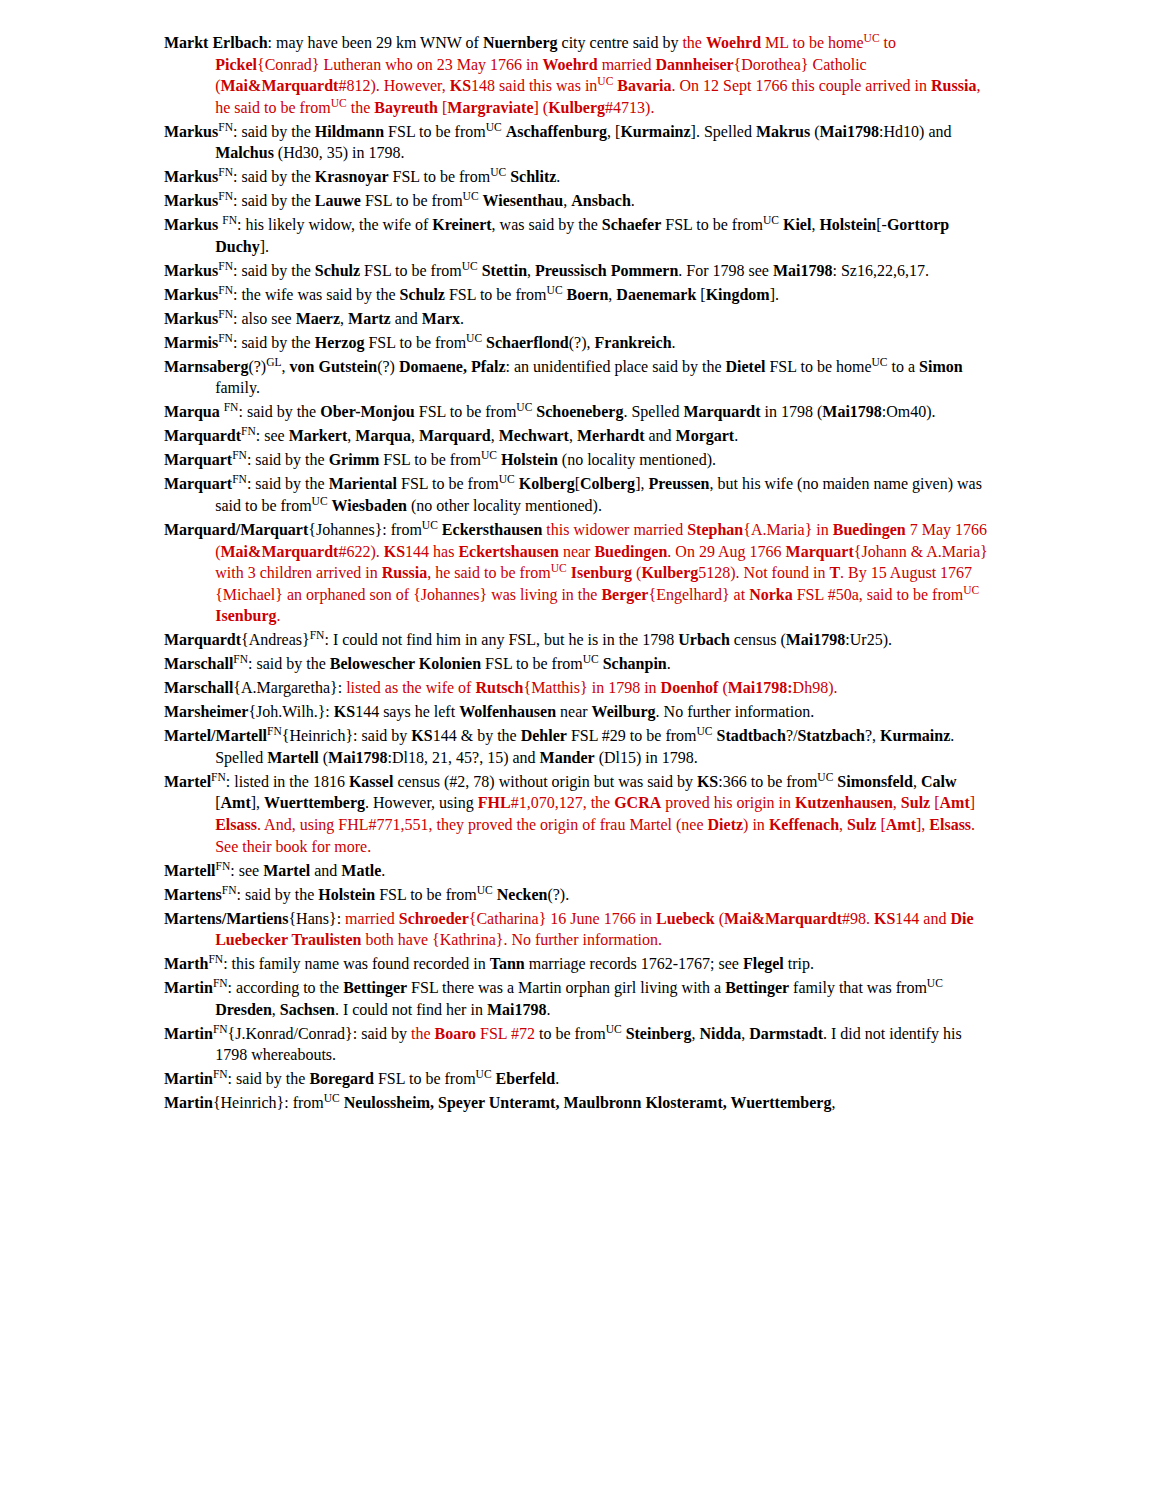Markt Erlbach: may have been 29 km WNW of Nuernberg city centre said by the Woehrd ML to be homeUC to Pickel{Conrad} Lutheran who on 23 May 1766 in Woehrd married Dannheiser{Dorothea} Catholic (Mai&Marquardt#812). However, KS148 said this was inUC Bavaria. On 12 Sept 1766 this couple arrived in Russia, he said to be fromUC the Bayreuth [Margraviate] (Kulberg#4713).
MarkusFN: said by the Hildmann FSL to be fromUC Aschaffenburg, [Kurmainz]. Spelled Makrus (Mai1798:Hd10) and Malchus (Hd30, 35) in 1798.
MarkusFN: said by the Krasnoyar FSL to be fromUC Schlitz.
MarkusFN: said by the Lauwe FSL to be fromUC Wiesenthau, Ansbach.
Markus FN: his likely widow, the wife of Kreinert, was said by the Schaefer FSL to be fromUC Kiel, Holstein[-Gorttorp Duchy].
MarkusFN: said by the Schulz FSL to be fromUC Stettin, Preussisch Pommern. For 1798 see Mai1798: Sz16,22,6,17.
MarkusFN: the wife was said by the Schulz FSL to be fromUC Boern, Daenemark [Kingdom].
MarkusFN: also see Maerz, Martz and Marx.
MarmisFN: said by the Herzog FSL to be fromUC Schaerflond(?), Frankreich.
Marnsaberg(?)GL, von Gutstein(?) Domaene, Pfalz: an unidentified place said by the Dietel FSL to be homeUC to a Simon family.
Marqua FN: said by the Ober-Monjou FSL to be fromUC Schoeneberg. Spelled Marquardt in 1798 (Mai1798:Om40).
MarquardtFN: see Markert, Marqua, Marquard, Mechwart, Merhardt and Morgart.
MarquartFN: said by the Grimm FSL to be fromUC Holstein (no locality mentioned).
MarquartFN: said by the Mariental FSL to be fromUC Kolberg[Colberg], Preussen, but his wife (no maiden name given) was said to be fromUC Wiesbaden (no other locality mentioned).
Marquard/Marquart{Johannes}: fromUC Eckersthausen this widower married Stephan{A.Maria} in Buedingen 7 May 1766 (Mai&Marquardt#622). KS144 has Eckertshausen near Buedingen. On 29 Aug 1766 Marquart{Johann & A.Maria} with 3 children arrived in Russia, he said to be fromUC Isenburg (Kulberg5128). Not found in T. By 15 August 1767 {Michael} an orphaned son of {Johannes} was living in the Berger{Engelhard} at Norka FSL #50a, said to be fromUC Isenburg.
Marquardt{Andreas}FN: I could not find him in any FSL, but he is in the 1798 Urbach census (Mai1798:Ur25).
MarschallFN: said by the Belowescher Kolonien FSL to be fromUC Schanpin.
Marschall{A.Margaretha}: listed as the wife of Rutsch{Matthis} in 1798 in Doenhof (Mai1798: Dh98).
Marsheimer{Joh.Wilh.}: KS144 says he left Wolfenhausen near Weilburg. No further information.
Martel/MartellFN{Heinrich}: said by KS144 & by the Dehler FSL #29 to be fromUC Stadtbach?/Statzbach?, Kurmainz. Spelled Martell (Mai1798:Dl18, 21, 45?, 15) and Mander (Dl15) in 1798.
MartelFN: listed in the 1816 Kassel census (#2, 78) without origin but was said by KS:366 to be fromUC Simonsfeld, Calw [Amt], Wuerttemberg. However, using FHL#1,070,127, the GCRA proved his origin in Kutzenhausen, Sulz [Amt] Elsass. And, using FHL#771,551, they proved the origin of frau Martel (nee Dietz) in Keffenach, Sulz [Amt], Elsass. See their book for more.
MartellFN: see Martel and Matle.
MartensFN: said by the Holstein FSL to be fromUC Necken(?).
Martens/Martiens{Hans}: married Schroeder{Catharina} 16 June 1766 in Luebeck (Mai&Marquardt#98. KS144 and Die Luebecker Traulisten both have {Kathrina}. No further information.
MarthFN: this family name was found recorded in Tann marriage records 1762-1767; see Flegel trip.
MartinFN: according to the Bettinger FSL there was a Martin orphan girl living with a Bettinger family that was fromUC Dresden, Sachsen. I could not find her in Mai1798.
MartinFN{J.Konrad/Conrad}: said by the Boaro FSL #72 to be fromUC Steinberg, Nidda, Darmstadt. I did not identify his 1798 whereabouts.
MartinFN: said by the Boregard FSL to be fromUC Eberfeld.
Martin{Heinrich}: fromUC Neulossheim, Speyer Unteramt, Maulbronn Klosteramt, Wuerttemberg,